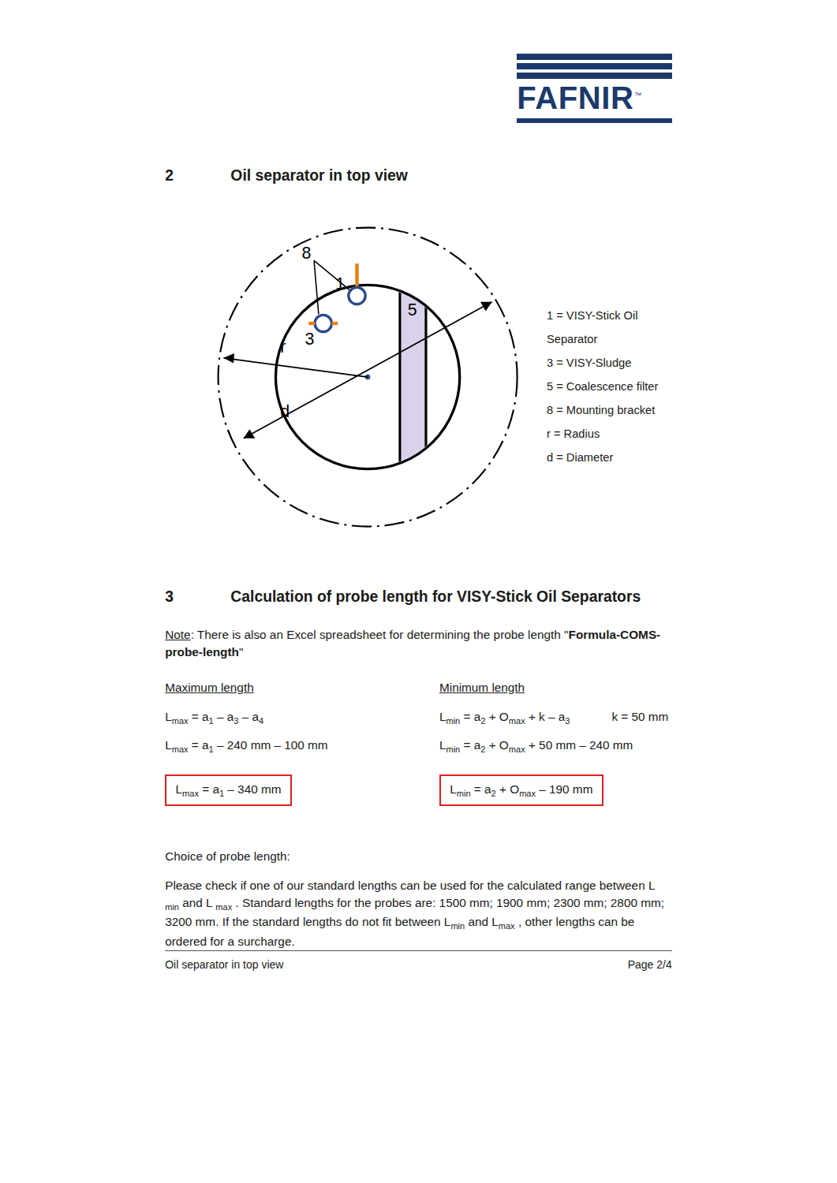FAFNIR™
2 Oil separator in top view
8 1 3 5 r d
1 = VISY-Stick Oil Separator
3 = VISY-Sludge
5 = Coalescence filter
8 = Mounting bracket
r = Radius
d = Diameter
3 Calculation of probe length for VISY-Stick Oil Separators
Note: There is also an Excel spreadsheet for determining the probe length "Formula-COMS-probe-length"
Maximum length
Lmax = a1 – a3 – a4
Lmax = a1 – 240 mm – 100 mm
Lmax = a1 – 340 mm
Minimum length
Lmin = a2 + Omax + k – a3k = 50 mm
Lmin = a2 + Omax + 50 mm – 240 mm
Lmin = a2 + Omax – 190 mm
Choice of probe length:
Please check if one of our standard lengths can be used for the calculated range between L min and L max . Standard lengths for the probes are: 1500 mm; 1900 mm; 2300 mm; 2800 mm; 3200 mm. If the standard lengths do not fit between Lmin and Lmax , other lengths can be ordered for a surcharge.
Oil separator in top view Page 2/4